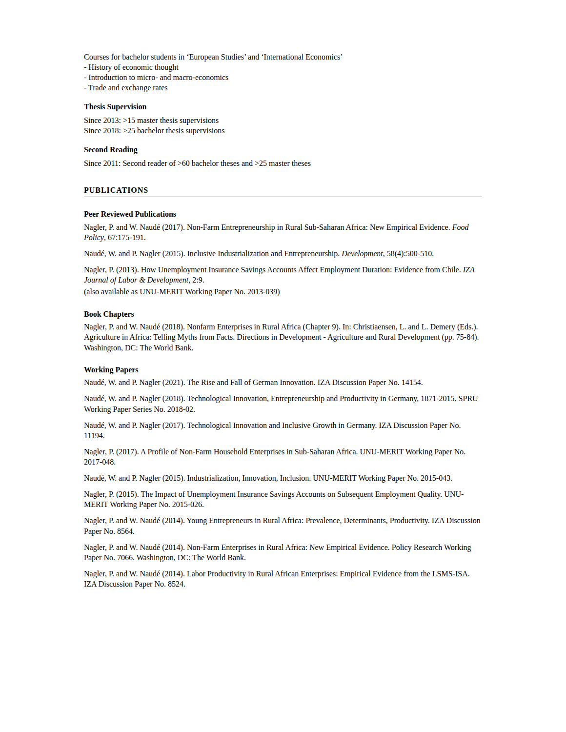Courses for bachelor students in ‘European Studies’ and ‘International Economics’
- History of economic thought
- Introduction to micro- and macro-economics
- Trade and exchange rates
Thesis Supervision
Since 2013: >15 master thesis supervisions
Since 2018: >25 bachelor thesis supervisions
Second Reading
Since 2011: Second reader of >60 bachelor theses and >25 master theses
PUBLICATIONS
Peer Reviewed Publications
Nagler, P. and W. Naudé (2017). Non-Farm Entrepreneurship in Rural Sub-Saharan Africa: New Empirical Evidence. Food Policy, 67:175-191.
Naudé, W. and P. Nagler (2015). Inclusive Industrialization and Entrepreneurship. Development, 58(4):500-510.
Nagler, P. (2013). How Unemployment Insurance Savings Accounts Affect Employment Duration: Evidence from Chile. IZA Journal of Labor & Development, 2:9.
(also available as UNU-MERIT Working Paper No. 2013-039)
Book Chapters
Nagler, P. and W. Naudé (2018). Nonfarm Enterprises in Rural Africa (Chapter 9). In: Christiaensen, L. and L. Demery (Eds.). Agriculture in Africa: Telling Myths from Facts. Directions in Development - Agriculture and Rural Development (pp. 75-84). Washington, DC: The World Bank.
Working Papers
Naudé, W. and P. Nagler (2021). The Rise and Fall of German Innovation. IZA Discussion Paper No. 14154.
Naudé, W. and P. Nagler (2018). Technological Innovation, Entrepreneurship and Productivity in Germany, 1871-2015. SPRU Working Paper Series No. 2018-02.
Naudé, W. and P. Nagler (2017). Technological Innovation and Inclusive Growth in Germany. IZA Discussion Paper No. 11194.
Nagler, P. (2017). A Profile of Non-Farm Household Enterprises in Sub-Saharan Africa. UNU-MERIT Working Paper No. 2017-048.
Naudé, W. and P. Nagler (2015). Industrialization, Innovation, Inclusion. UNU-MERIT Working Paper No. 2015-043.
Nagler, P. (2015). The Impact of Unemployment Insurance Savings Accounts on Subsequent Employment Quality. UNU-MERIT Working Paper No. 2015-026.
Nagler, P. and W. Naudé (2014). Young Entrepreneurs in Rural Africa: Prevalence, Determinants, Productivity. IZA Discussion Paper No. 8564.
Nagler, P. and W. Naudé (2014). Non-Farm Enterprises in Rural Africa: New Empirical Evidence. Policy Research Working Paper No. 7066. Washington, DC: The World Bank.
Nagler, P. and W. Naudé (2014). Labor Productivity in Rural African Enterprises: Empirical Evidence from the LSMS-ISA. IZA Discussion Paper No. 8524.